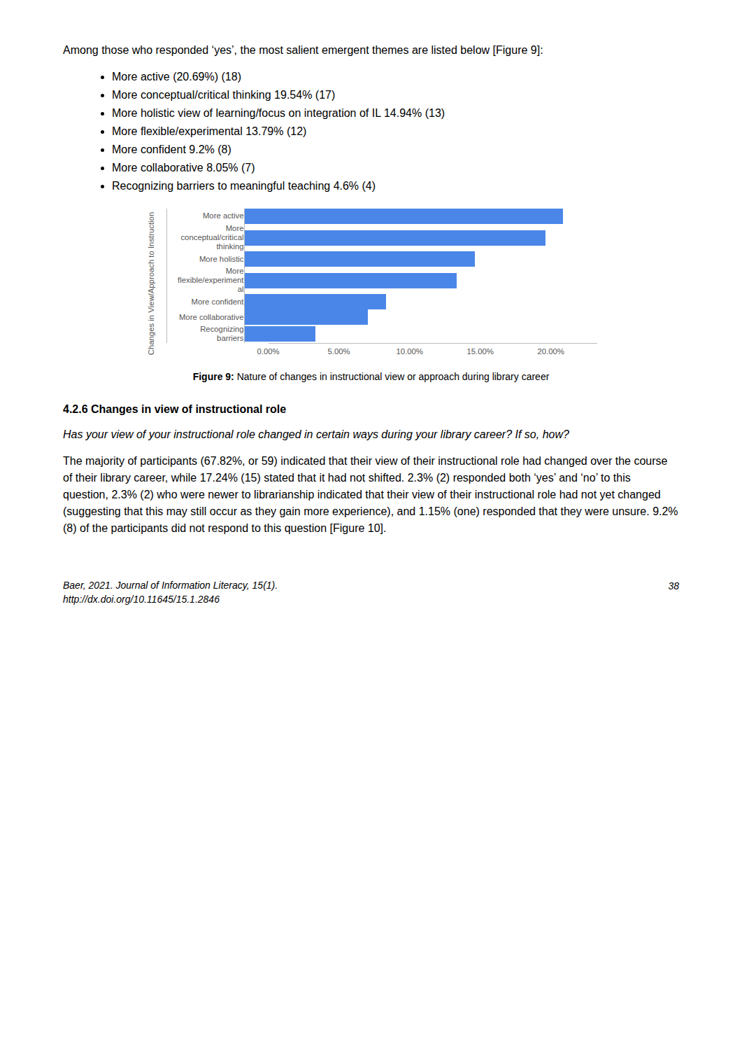Among those who responded ‘yes’, the most salient emergent themes are listed below [Figure 9]:
More active (20.69%) (18)
More conceptual/critical thinking 19.54% (17)
More holistic view of learning/focus on integration of IL 14.94% (13)
More flexible/experimental 13.79% (12)
More confident 9.2% (8)
More collaborative 8.05% (7)
Recognizing barriers to meaningful teaching 4.6% (4)
Changes in View/Approach to Instruction
| More active | |
| More conceptual/critical thinking | |
| More holistic | |
| More flexible/experiment al | |
| More confident | |
| More collaborative | |
| Recognizing barriers | |
0.00% 5.00% 10.00% 15.00% 20.00%
Figure 9: Nature of changes in instructional view or approach during library career
4.2.6 Changes in view of instructional role
Has your view of your instructional role changed in certain ways during your library career? If so, how?
The majority of participants (67.82%, or 59) indicated that their view of their instructional role had changed over the course of their library career, while 17.24% (15) stated that it had not shifted. 2.3% (2) responded both ‘yes’ and ‘no’ to this question, 2.3% (2) who were newer to librarianship indicated that their view of their instructional role had not yet changed (suggesting that this may still occur as they gain more experience), and 1.15% (one) responded that they were unsure. 9.2% (8) of the participants did not respond to this question [Figure 10].
Baer, 2021. Journal of Information Literacy, 15(1).
http://dx.doi.org/10.11645/15.1.2846
38